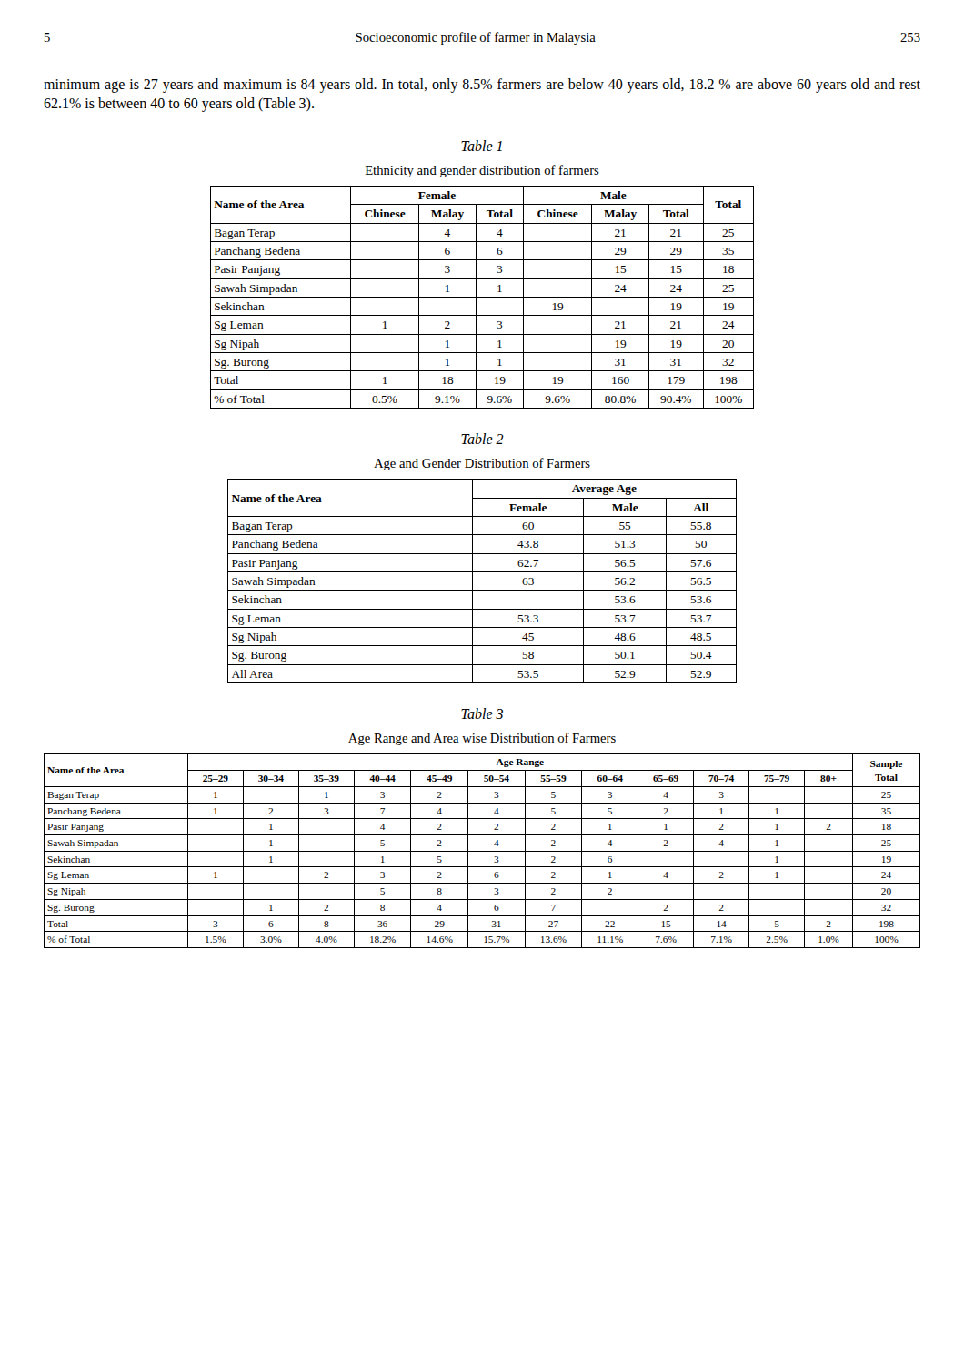5 Socioeconomic profile of farmer in Malaysia 253
minimum age is 27 years and maximum is 84 years old. In total, only 8.5% farmers are below 40 years old, 18.2 % are above 60 years old and rest 62.1% is between 40 to 60 years old (Table 3).
Table 1
Ethnicity and gender distribution of farmers
| Name of the Area | Female | Male | Total |
| --- | --- | --- | --- |
| Chinese | Malay | Total | Chinese | Malay | Total |
| Bagan Terap | | 4 | 4 | | 21 | 21 | 25 |
| Panchang Bedena | | 6 | 6 | | 29 | 29 | 35 |
| Pasir Panjang | | 3 | 3 | | 15 | 15 | 18 |
| Sawah Simpadan | | 1 | 1 | | 24 | 24 | 25 |
| Sekinchan | | | | 19 | | 19 | 19 |
| Sg Leman | 1 | 2 | 3 | | 21 | 21 | 24 |
| Sg Nipah | | 1 | 1 | | 19 | 19 | 20 |
| Sg. Burong | | 1 | 1 | | 31 | 31 | 32 |
| Total | 1 | 18 | 19 | 19 | 160 | 179 | 198 |
| % of Total | 0.5% | 9.1% | 9.6% | 9.6% | 80.8% | 90.4% | 100% |
Table 2
Age and Gender Distribution of Farmers
| Name of the Area | Average Age |
| --- | --- |
| Female | Male | All |
| Bagan Terap | 60 | 55 | 55.8 |
| Panchang Bedena | 43.8 | 51.3 | 50 |
| Pasir Panjang | 62.7 | 56.5 | 57.6 |
| Sawah Simpadan | 63 | 56.2 | 56.5 |
| Sekinchan | | 53.6 | 53.6 |
| Sg Leman | 53.3 | 53.7 | 53.7 |
| Sg Nipah | 45 | 48.6 | 48.5 |
| Sg. Burong | 58 | 50.1 | 50.4 |
| All Area | 53.5 | 52.9 | 52.9 |
Table 3
Age Range and Area wise Distribution of Farmers
| Name of the Area | Age Range | Sample Total |
| --- | --- | --- |
| 25–29 | 30–34 | 35–39 | 40–44 | 45–49 | 50–54 | 55–59 | 60–64 | 65–69 | 70–74 | 75–79 | 80+ |
| Bagan Terap | 1 | | 1 | 3 | 2 | 3 | 5 | 3 | 4 | 3 | | | 25 |
| Panchang Bedena | 1 | 2 | 3 | 7 | 4 | 4 | 5 | 5 | 2 | 1 | 1 | | 35 |
| Pasir Panjang | | 1 | | 4 | 2 | 2 | 2 | 1 | 1 | 2 | 1 | 2 | 18 |
| Sawah Simpadan | | 1 | | 5 | 2 | 4 | 2 | 4 | 2 | 4 | 1 | | 25 |
| Sekinchan | | 1 | | 1 | 5 | 3 | 2 | 6 | | | 1 | | 19 |
| Sg Leman | 1 | | 2 | 3 | 2 | 6 | 2 | 1 | 4 | 2 | 1 | | 24 |
| Sg Nipah | | | | 5 | 8 | 3 | 2 | 2 | | | | | 20 |
| Sg. Burong | | 1 | 2 | 8 | 4 | 6 | 7 | | 2 | 2 | | | 32 |
| Total | 3 | 6 | 8 | 36 | 29 | 31 | 27 | 22 | 15 | 14 | 5 | 2 | 198 |
| % of Total | 1.5% | 3.0% | 4.0% | 18.2% | 14.6% | 15.7% | 13.6% | 11.1% | 7.6% | 7.1% | 2.5% | 1.0% | 100% |